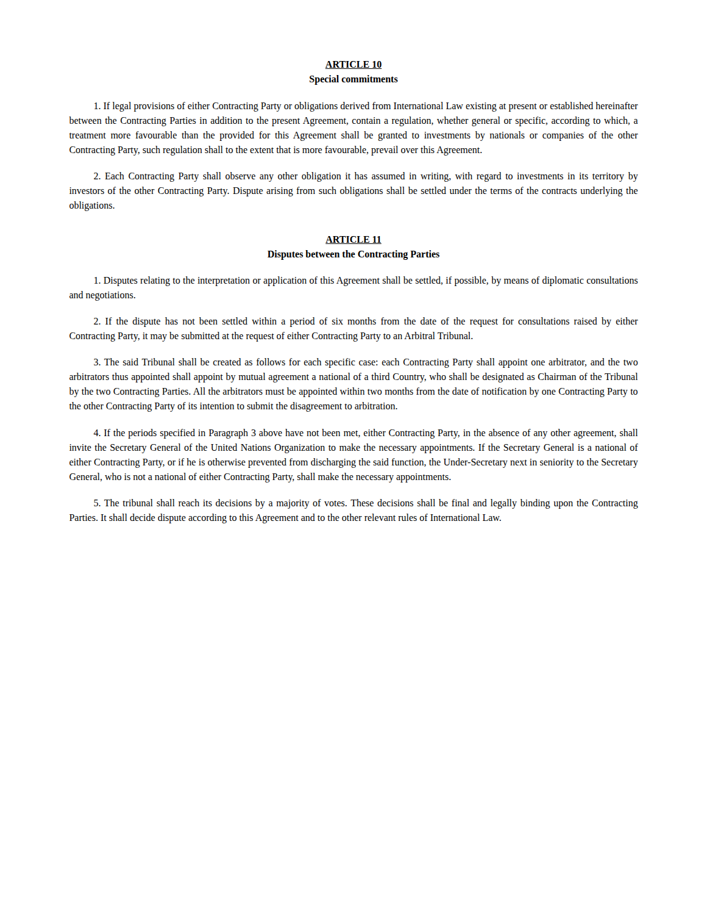ARTICLE 10 Special commitments
1. If legal provisions of either Contracting Party or obligations derived from International Law existing at present or established hereinafter between the Contracting Parties in addition to the present Agreement, contain a regulation, whether general or specific, according to which, a treatment more favourable than the provided for this Agreement shall be granted to investments by nationals or companies of the other Contracting Party, such regulation shall to the extent that is more favourable, prevail over this Agreement.
2. Each Contracting Party shall observe any other obligation it has assumed in writing, with regard to investments in its territory by investors of the other Contracting Party. Dispute arising from such obligations shall be settled under the terms of the contracts underlying the obligations.
ARTICLE 11 Disputes between the Contracting Parties
1. Disputes relating to the interpretation or application of this Agreement shall be settled, if possible, by means of diplomatic consultations and negotiations.
2. If the dispute has not been settled within a period of six months from the date of the request for consultations raised by either Contracting Party, it may be submitted at the request of either Contracting Party to an Arbitral Tribunal.
3. The said Tribunal shall be created as follows for each specific case: each Contracting Party shall appoint one arbitrator, and the two arbitrators thus appointed shall appoint by mutual agreement a national of a third Country, who shall be designated as Chairman of the Tribunal by the two Contracting Parties. All the arbitrators must be appointed within two months from the date of notification by one Contracting Party to the other Contracting Party of its intention to submit the disagreement to arbitration.
4. If the periods specified in Paragraph 3 above have not been met, either Contracting Party, in the absence of any other agreement, shall invite the Secretary General of the United Nations Organization to make the necessary appointments. If the Secretary General is a national of either Contracting Party, or if he is otherwise prevented from discharging the said function, the Under-Secretary next in seniority to the Secretary General, who is not a national of either Contracting Party, shall make the necessary appointments.
5. The tribunal shall reach its decisions by a majority of votes. These decisions shall be final and legally binding upon the Contracting Parties. It shall decide dispute according to this Agreement and to the other relevant rules of International Law.